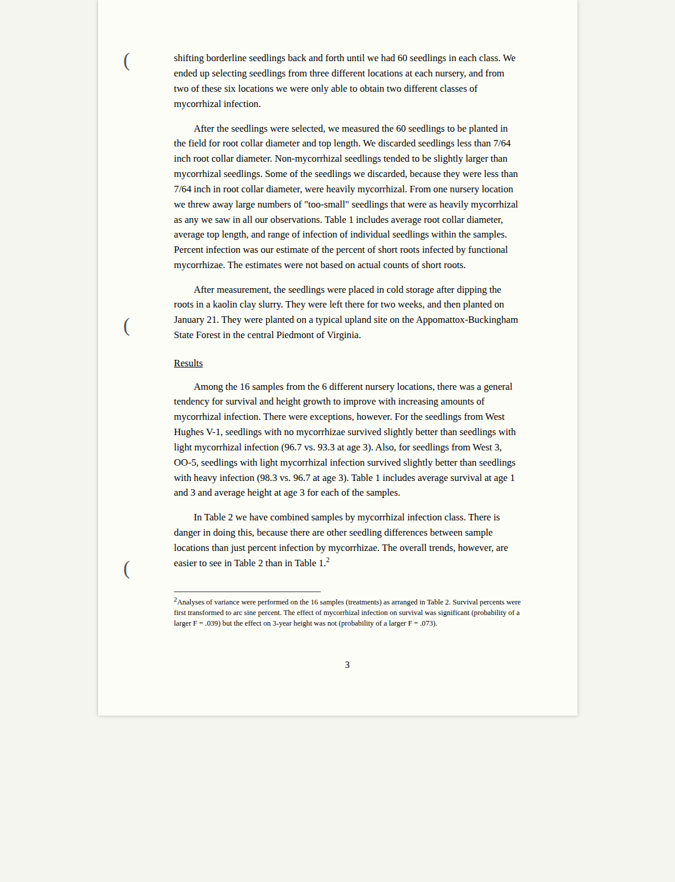( ( (
shifting borderline seedlings back and forth until we had 60 seedlings in each class. We ended up selecting seedlings from three different locations at each nursery, and from two of these six locations we were only able to obtain two different classes of mycorrhizal infection.
After the seedlings were selected, we measured the 60 seedlings to be planted in the field for root collar diameter and top length. We discarded seedlings less than 7/64 inch root collar diameter. Non-mycorrhizal seedlings tended to be slightly larger than mycorrhizal seedlings. Some of the seedlings we discarded, because they were less than 7/64 inch in root collar diameter, were heavily mycorrhizal. From one nursery location we threw away large numbers of "too-small" seedlings that were as heavily mycorrhizal as any we saw in all our observations. Table 1 includes average root collar diameter, average top length, and range of infection of individual seedlings within the samples. Percent infection was our estimate of the percent of short roots infected by functional mycorrhizae. The estimates were not based on actual counts of short roots.
After measurement, the seedlings were placed in cold storage after dipping the roots in a kaolin clay slurry. They were left there for two weeks, and then planted on January 21. They were planted on a typical upland site on the Appomattox-Buckingham State Forest in the central Piedmont of Virginia.
Results
Among the 16 samples from the 6 different nursery locations, there was a general tendency for survival and height growth to improve with increasing amounts of mycorrhizal infection. There were exceptions, however. For the seedlings from West Hughes V-1, seedlings with no mycorrhizae survived slightly better than seedlings with light mycorrhizal infection (96.7 vs. 93.3 at age 3). Also, for seedlings from West 3, OO-5, seedlings with light mycorrhizal infection survived slightly better than seedlings with heavy infection (98.3 vs. 96.7 at age 3). Table 1 includes average survival at age 1 and 3 and average height at age 3 for each of the samples.
In Table 2 we have combined samples by mycorrhizal infection class. There is danger in doing this, because there are other seedling differences between sample locations than just percent infection by mycorrhizae. The overall trends, however, are easier to see in Table 2 than in Table 1.2
2Analyses of variance were performed on the 16 samples (treatments) as arranged in Table 2. Survival percents were first transformed to arc sine percent. The effect of mycorrhizal infection on survival was significant (probability of a larger F = .039) but the effect on 3-year height was not (probability of a larger F = .073).
3